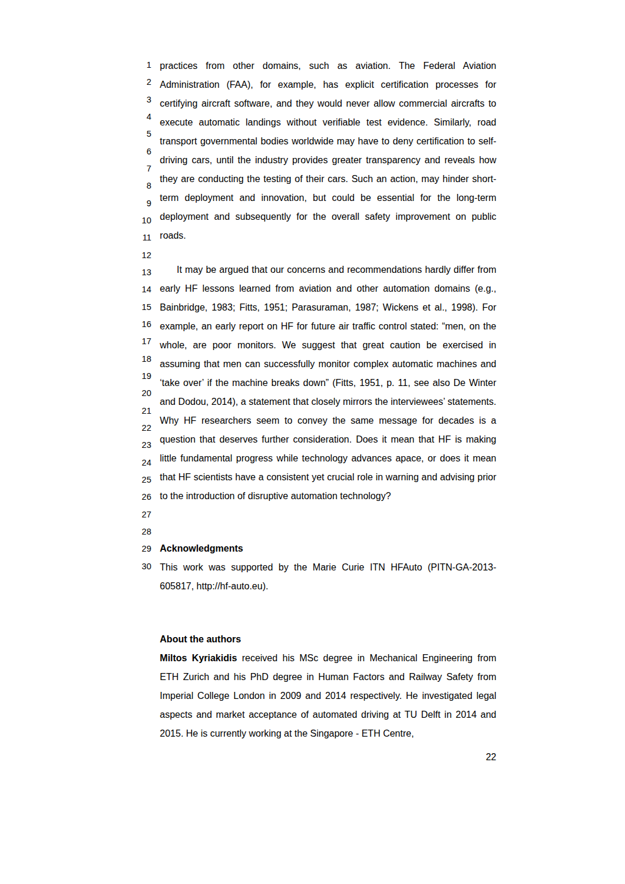1
2
3
4
5
6
7
8
9
10
11
12
13
14
15
16
17
18
19
20
21
22
23
24
25
26
27
28
29
30
practices from other domains, such as aviation. The Federal Aviation Administration (FAA), for example, has explicit certification processes for certifying aircraft software, and they would never allow commercial aircrafts to execute automatic landings without verifiable test evidence. Similarly, road transport governmental bodies worldwide may have to deny certification to self-driving cars, until the industry provides greater transparency and reveals how they are conducting the testing of their cars. Such an action, may hinder short-term deployment and innovation, but could be essential for the long-term deployment and subsequently for the overall safety improvement on public roads.
It may be argued that our concerns and recommendations hardly differ from early HF lessons learned from aviation and other automation domains (e.g., Bainbridge, 1983; Fitts, 1951; Parasuraman, 1987; Wickens et al., 1998). For example, an early report on HF for future air traffic control stated: “men, on the whole, are poor monitors. We suggest that great caution be exercised in assuming that men can successfully monitor complex automatic machines and ‘take over’ if the machine breaks down” (Fitts, 1951, p. 11, see also De Winter and Dodou, 2014), a statement that closely mirrors the interviewees’ statements. Why HF researchers seem to convey the same message for decades is a question that deserves further consideration. Does it mean that HF is making little fundamental progress while technology advances apace, or does it mean that HF scientists have a consistent yet crucial role in warning and advising prior to the introduction of disruptive automation technology?
Acknowledgments
This work was supported by the Marie Curie ITN HFAuto (PITN-GA-2013-605817, http://hf-auto.eu).
About the authors
Miltos Kyriakidis received his MSc degree in Mechanical Engineering from ETH Zurich and his PhD degree in Human Factors and Railway Safety from Imperial College London in 2009 and 2014 respectively. He investigated legal aspects and market acceptance of automated driving at TU Delft in 2014 and 2015. He is currently working at the Singapore - ETH Centre,
22